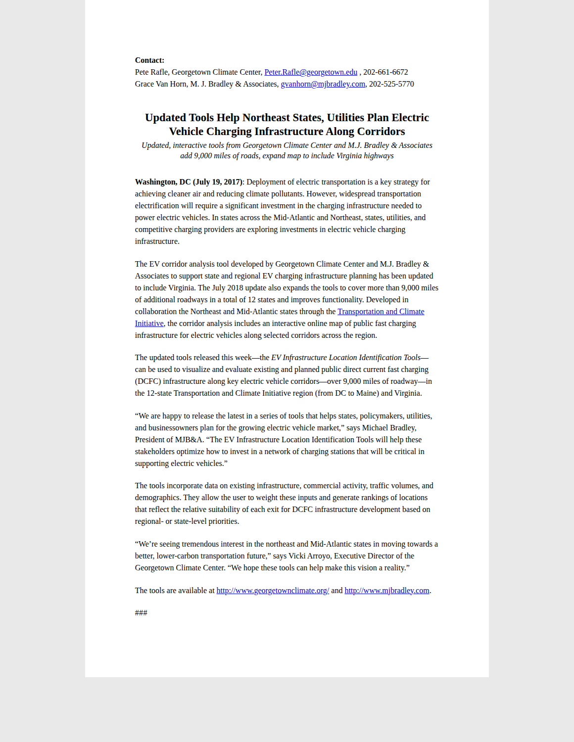Contact:
Pete Rafle, Georgetown Climate Center, Peter.Rafle@georgetown.edu , 202-661-6672
Grace Van Horn, M. J. Bradley & Associates, gvanhorn@mjbradley.com, 202-525-5770
Updated Tools Help Northeast States, Utilities Plan Electric Vehicle Charging Infrastructure Along Corridors
Updated, interactive tools from Georgetown Climate Center and M.J. Bradley & Associates add 9,000 miles of roads, expand map to include Virginia highways
Washington, DC (July 19, 2017): Deployment of electric transportation is a key strategy for achieving cleaner air and reducing climate pollutants. However, widespread transportation electrification will require a significant investment in the charging infrastructure needed to power electric vehicles. In states across the Mid-Atlantic and Northeast, states, utilities, and competitive charging providers are exploring investments in electric vehicle charging infrastructure.
The EV corridor analysis tool developed by Georgetown Climate Center and M.J. Bradley & Associates to support state and regional EV charging infrastructure planning has been updated to include Virginia. The July 2018 update also expands the tools to cover more than 9,000 miles of additional roadways in a total of 12 states and improves functionality. Developed in collaboration the Northeast and Mid-Atlantic states through the Transportation and Climate Initiative, the corridor analysis includes an interactive online map of public fast charging infrastructure for electric vehicles along selected corridors across the region.
The updated tools released this week—the EV Infrastructure Location Identification Tools—can be used to visualize and evaluate existing and planned public direct current fast charging (DCFC) infrastructure along key electric vehicle corridors—over 9,000 miles of roadway—in the 12-state Transportation and Climate Initiative region (from DC to Maine) and Virginia.
“We are happy to release the latest in a series of tools that helps states, policymakers, utilities, and businessowners plan for the growing electric vehicle market,” says Michael Bradley, President of MJB&A. “The EV Infrastructure Location Identification Tools will help these stakeholders optimize how to invest in a network of charging stations that will be critical in supporting electric vehicles.”
The tools incorporate data on existing infrastructure, commercial activity, traffic volumes, and demographics. They allow the user to weight these inputs and generate rankings of locations that reflect the relative suitability of each exit for DCFC infrastructure development based on regional- or state-level priorities.
“We’re seeing tremendous interest in the northeast and Mid-Atlantic states in moving towards a better, lower-carbon transportation future,” says Vicki Arroyo, Executive Director of the Georgetown Climate Center. “We hope these tools can help make this vision a reality.”
The tools are available at http://www.georgetownclimate.org/ and http://www.mjbradley.com.
###